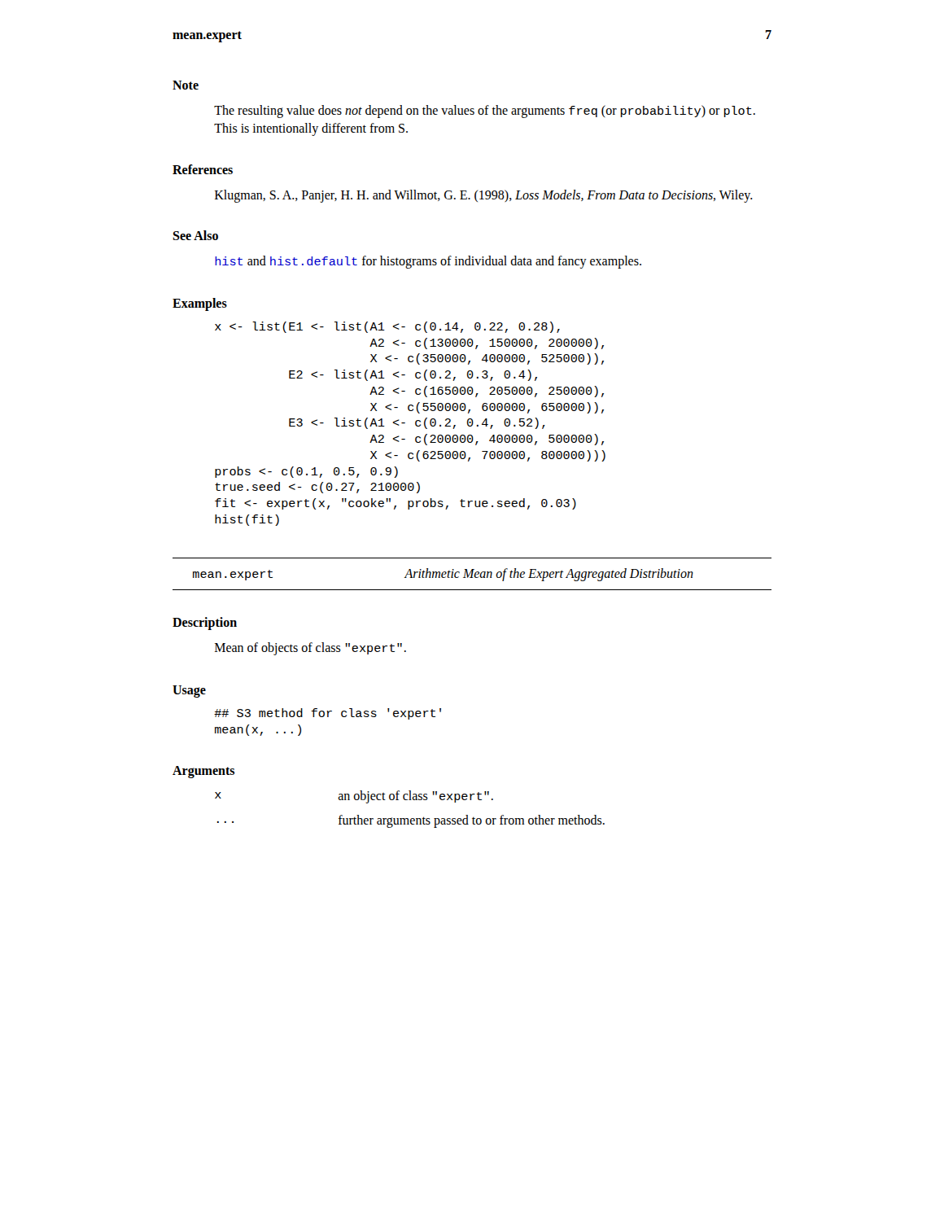mean.expert 7
Note
The resulting value does not depend on the values of the arguments freq (or probability) or plot. This is intentionally different from S.
References
Klugman, S. A., Panjer, H. H. and Willmot, G. E. (1998), Loss Models, From Data to Decisions, Wiley.
See Also
hist and hist.default for histograms of individual data and fancy examples.
Examples
x <- list(E1 <- list(A1 <- c(0.14, 0.22, 0.28),
                     A2 <- c(130000, 150000, 200000),
                     X <- c(350000, 400000, 525000)),
          E2 <- list(A1 <- c(0.2, 0.3, 0.4),
                     A2 <- c(165000, 205000, 250000),
                     X <- c(550000, 600000, 650000)),
          E3 <- list(A1 <- c(0.2, 0.4, 0.52),
                     A2 <- c(200000, 400000, 500000),
                     X <- c(625000, 700000, 800000)))
probs <- c(0.1, 0.5, 0.9)
true.seed <- c(0.27, 210000)
fit <- expert(x, "cooke", probs, true.seed, 0.03)
hist(fit)
mean.expert Arithmetic Mean of the Expert Aggregated Distribution
Description
Mean of objects of class "expert".
Usage
## S3 method for class 'expert'
mean(x, ...)
Arguments
x
an object of class "expert".
...
further arguments passed to or from other methods.